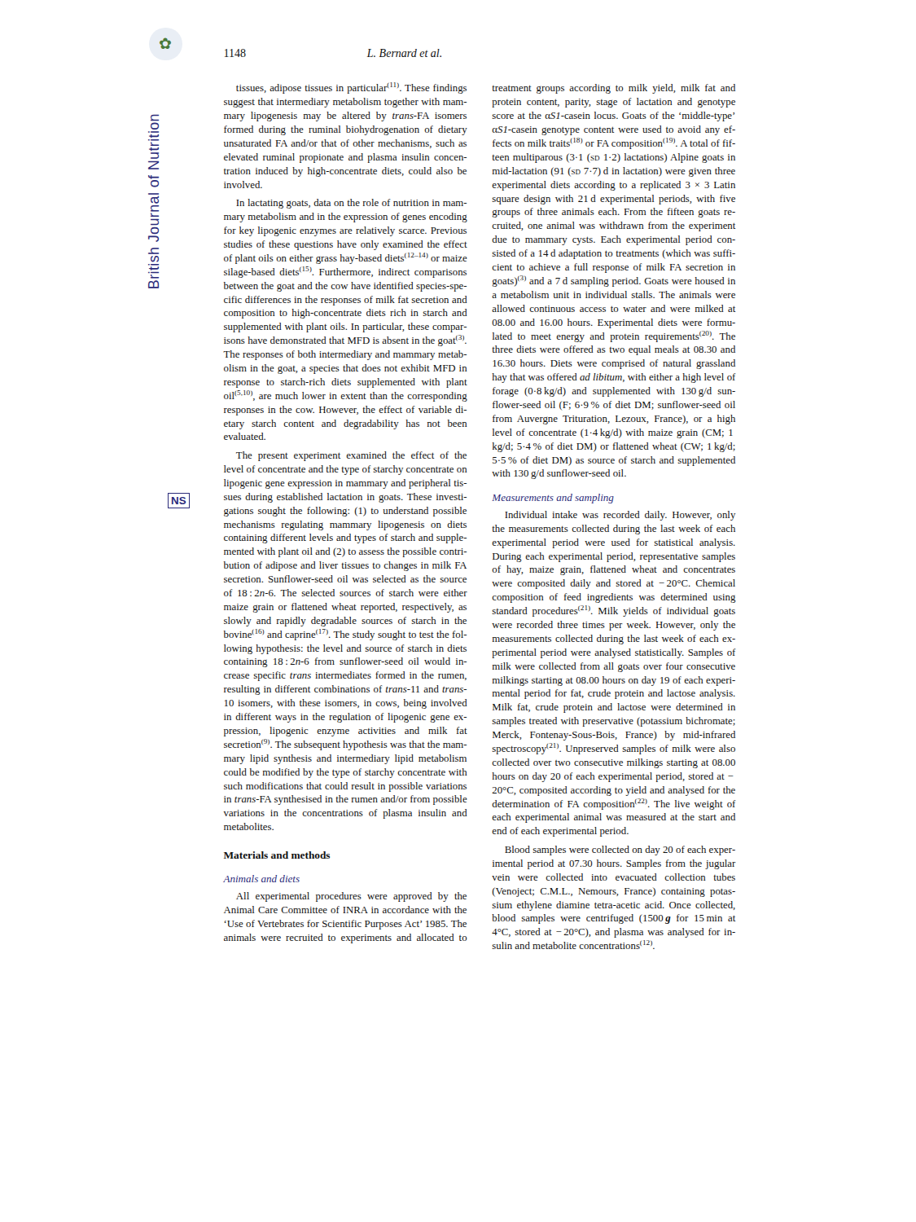✿
British Journal of Nutrition
NS
1148 L. Bernard et al.
tissues, adipose tissues in particular(11). These findings suggest that intermediary metabolism together with mammary lipogenesis may be altered by trans-FA isomers formed during the ruminal biohydrogenation of dietary unsaturated FA and/or that of other mechanisms, such as elevated ruminal propionate and plasma insulin concentration induced by high-concentrate diets, could also be involved.
In lactating goats, data on the role of nutrition in mammary metabolism and in the expression of genes encoding for key lipogenic enzymes are relatively scarce. Previous studies of these questions have only examined the effect of plant oils on either grass hay-based diets(12–14) or maize silage-based diets(15). Furthermore, indirect comparisons between the goat and the cow have identified species-specific differences in the responses of milk fat secretion and composition to high-concentrate diets rich in starch and supplemented with plant oils. In particular, these comparisons have demonstrated that MFD is absent in the goat(3). The responses of both intermediary and mammary metabolism in the goat, a species that does not exhibit MFD in response to starch-rich diets supplemented with plant oil(5,10), are much lower in extent than the corresponding responses in the cow. However, the effect of variable dietary starch content and degradability has not been evaluated.
The present experiment examined the effect of the level of concentrate and the type of starchy concentrate on lipogenic gene expression in mammary and peripheral tissues during established lactation in goats. These investigations sought the following: (1) to understand possible mechanisms regulating mammary lipogenesis on diets containing different levels and types of starch and supplemented with plant oil and (2) to assess the possible contribution of adipose and liver tissues to changes in milk FA secretion. Sunflower-seed oil was selected as the source of 18 : 2n-6. The selected sources of starch were either maize grain or flattened wheat reported, respectively, as slowly and rapidly degradable sources of starch in the bovine(16) and caprine(17). The study sought to test the following hypothesis: the level and source of starch in diets containing 18 : 2n-6 from sunflower-seed oil would increase specific trans intermediates formed in the rumen, resulting in different combinations of trans-11 and trans-10 isomers, with these isomers, in cows, being involved in different ways in the regulation of lipogenic gene expression, lipogenic enzyme activities and milk fat secretion(9). The subsequent hypothesis was that the mammary lipid synthesis and intermediary lipid metabolism could be modified by the type of starchy concentrate with such modifications that could result in possible variations in trans-FA synthesised in the rumen and/or from possible variations in the concentrations of plasma insulin and metabolites.
Materials and methods
Animals and diets
All experimental procedures were approved by the Animal Care Committee of INRA in accordance with the ‘Use of Vertebrates for Scientific Purposes Act’ 1985. The animals were recruited to experiments and allocated to treatment groups according to milk yield, milk fat and protein content, parity, stage of lactation and genotype score at the αS1-casein locus. Goats of the ‘middle-type’ αS1-casein genotype content were used to avoid any effects on milk traits(18) or FA composition(19). A total of fifteen multiparous (3·1 (sd 1·2) lactations) Alpine goats in mid-lactation (91 (sd 7·7) d in lactation) were given three experimental diets according to a replicated 3 × 3 Latin square design with 21 d experimental periods, with five groups of three animals each. From the fifteen goats recruited, one animal was withdrawn from the experiment due to mammary cysts. Each experimental period consisted of a 14 d adaptation to treatments (which was sufficient to achieve a full response of milk FA secretion in goats)(3) and a 7 d sampling period. Goats were housed in a metabolism unit in individual stalls. The animals were allowed continuous access to water and were milked at 08.00 and 16.00 hours. Experimental diets were formulated to meet energy and protein requirements(20). The three diets were offered as two equal meals at 08.30 and 16.30 hours. Diets were comprised of natural grassland hay that was offered ad libitum, with either a high level of forage (0·8 kg/d) and supplemented with 130 g/d sunflower-seed oil (F; 6·9 % of diet DM; sunflower-seed oil from Auvergne Trituration, Lezoux, France), or a high level of concentrate (1·4 kg/d) with maize grain (CM; 1 kg/d; 5·4 % of diet DM) or flattened wheat (CW; 1 kg/d; 5·5 % of diet DM) as source of starch and supplemented with 130 g/d sunflower-seed oil.
Measurements and sampling
Individual intake was recorded daily. However, only the measurements collected during the last week of each experimental period were used for statistical analysis. During each experimental period, representative samples of hay, maize grain, flattened wheat and concentrates were composited daily and stored at − 20°C. Chemical composition of feed ingredients was determined using standard procedures(21). Milk yields of individual goats were recorded three times per week. However, only the measurements collected during the last week of each experimental period were analysed statistically. Samples of milk were collected from all goats over four consecutive milkings starting at 08.00 hours on day 19 of each experimental period for fat, crude protein and lactose analysis. Milk fat, crude protein and lactose were determined in samples treated with preservative (potassium bichromate; Merck, Fontenay-Sous-Bois, France) by mid-infrared spectroscopy(21). Unpreserved samples of milk were also collected over two consecutive milkings starting at 08.00 hours on day 20 of each experimental period, stored at − 20°C, composited according to yield and analysed for the determination of FA composition(22). The live weight of each experimental animal was measured at the start and end of each experimental period.
Blood samples were collected on day 20 of each experimental period at 07.30 hours. Samples from the jugular vein were collected into evacuated collection tubes (Venoject; C.M.L., Nemours, France) containing potassium ethylene diamine tetra-acetic acid. Once collected, blood samples were centrifuged (1500 g for 15 min at 4°C, stored at − 20°C), and plasma was analysed for insulin and metabolite concentrations(12).